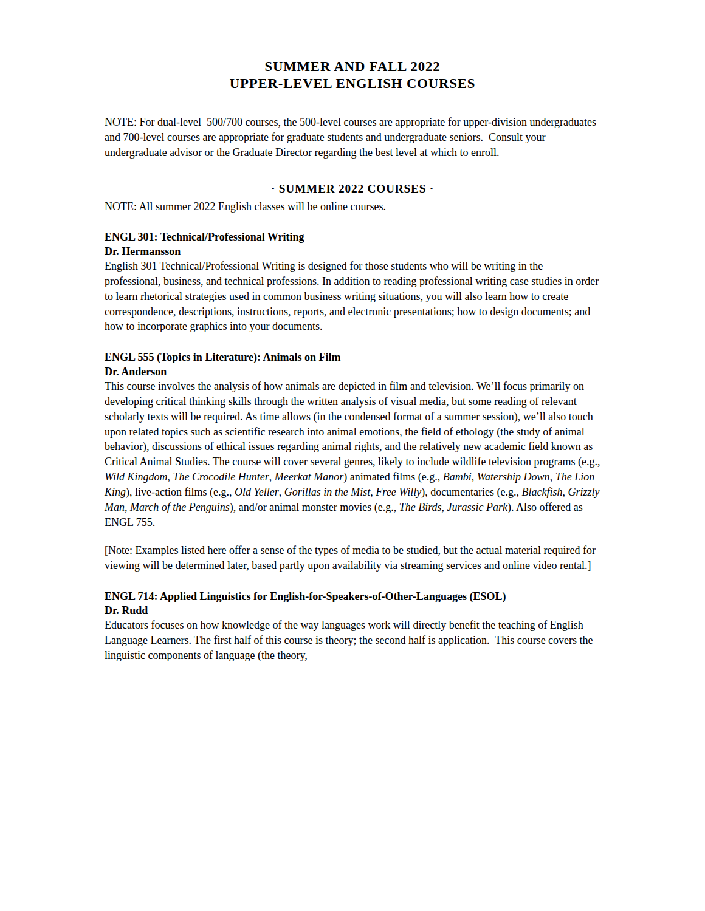SUMMER AND FALL 2022
UPPER-LEVEL ENGLISH COURSES
NOTE: For dual-level 500/700 courses, the 500-level courses are appropriate for upper-division undergraduates and 700-level courses are appropriate for graduate students and undergraduate seniors. Consult your undergraduate advisor or the Graduate Director regarding the best level at which to enroll.
· SUMMER 2022 COURSES ·
NOTE: All summer 2022 English classes will be online courses.
ENGL 301: Technical/Professional WritingDr. Hermansson
English 301 Technical/Professional Writing is designed for those students who will be writing in the professional, business, and technical professions. In addition to reading professional writing case studies in order to learn rhetorical strategies used in common business writing situations, you will also learn how to create correspondence, descriptions, instructions, reports, and electronic presentations; how to design documents; and how to incorporate graphics into your documents.
ENGL 555 (Topics in Literature): Animals on FilmDr. Anderson
This course involves the analysis of how animals are depicted in film and television. We’ll focus primarily on developing critical thinking skills through the written analysis of visual media, but some reading of relevant scholarly texts will be required. As time allows (in the condensed format of a summer session), we’ll also touch upon related topics such as scientific research into animal emotions, the field of ethology (the study of animal behavior), discussions of ethical issues regarding animal rights, and the relatively new academic field known as Critical Animal Studies. The course will cover several genres, likely to include wildlife television programs (e.g., Wild Kingdom, The Crocodile Hunter, Meerkat Manor) animated films (e.g., Bambi, Watership Down, The Lion King), live-action films (e.g., Old Yeller, Gorillas in the Mist, Free Willy), documentaries (e.g., Blackfish, Grizzly Man, March of the Penguins), and/or animal monster movies (e.g., The Birds, Jurassic Park). Also offered as ENGL 755.
[Note: Examples listed here offer a sense of the types of media to be studied, but the actual material required for viewing will be determined later, based partly upon availability via streaming services and online video rental.]
ENGL 714: Applied Linguistics for English-for-Speakers-of-Other-Languages (ESOL)Dr. Rudd
Educators focuses on how knowledge of the way languages work will directly benefit the teaching of English Language Learners. The first half of this course is theory; the second half is application. This course covers the linguistic components of language (the theory,